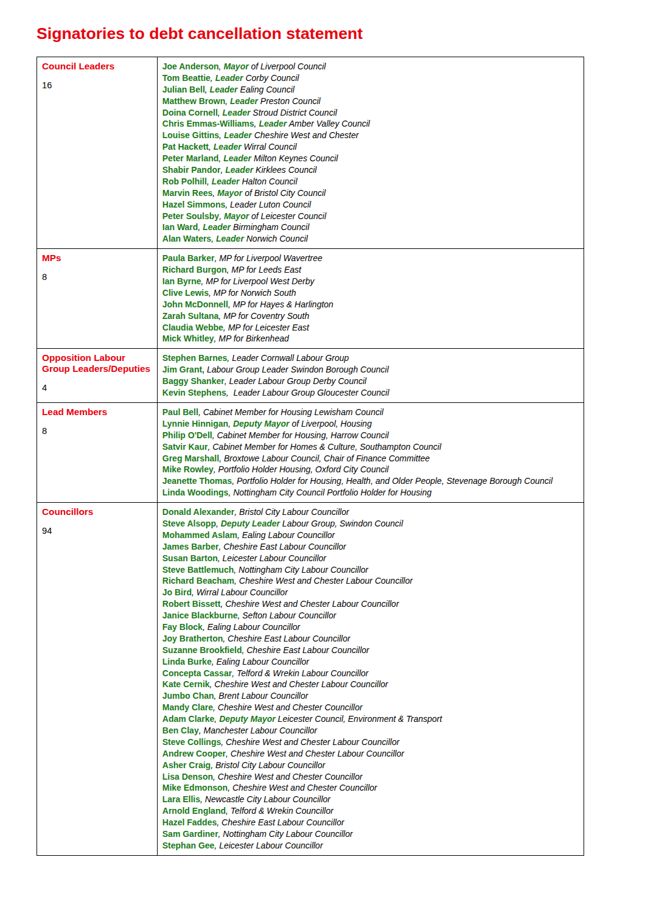Signatories to debt cancellation statement
| Council Leaders 16 | Joe Anderson , Mayor of Liverpool Council Tom Beattie , Leader Corby Council Julian Bell , Leader Ealing Council Matthew Brown , Leader Preston Council Doina Cornell , Leader Stroud District Council Chris Emmas-Williams , Leader Amber Valley Council Louise Gittins , Leader Cheshire West and Chester Pat Hackett , Leader Wirral Council Peter Marland , Leader Milton Keynes Council Shabir Pandor , Leader Kirklees Council Rob Polhill , Leader Halton Council Marvin Rees , Mayor of Bristol City Council Hazel Simmons , Leader Luton Council Peter Soulsby , Mayor of Leicester Council Ian Ward , Leader Birmingham Council Alan Waters , Leader Norwich Council |
| MPs 8 | Paula Barker , MP for Liverpool Wavertree Richard Burgon , MP for Leeds East Ian Byrne , MP for Liverpool West Derby Clive Lewis , MP for Norwich South John McDonnell , MP for Hayes & Harlington Zarah Sultana , MP for Coventry South Claudia Webbe , MP for Leicester East Mick Whitley , MP for Birkenhead |
| Opposition Labour Group Leaders/Deputies 4 | Stephen Barnes , Leader Cornwall Labour Group Jim Grant, Labour Group Leader Swindon Borough Council Baggy Shanker , Leader Labour Group Derby Council Kevin Stephens , Leader Labour Group Gloucester Council |
| Lead Members 8 | Paul Bell , Cabinet Member for Housing Lewisham Council Lynnie Hinnigan , Deputy Mayor of Liverpool, Housing Philip O'Dell , Cabinet Member for Housing, Harrow Council Satvir Kaur , Cabinet Member for Homes & Culture, Southampton Council Greg Marshall , Broxtowe Labour Council, Chair of Finance Committee Mike Rowley , Portfolio Holder Housing, Oxford City Council Jeanette Thomas , Portfolio Holder for Housing, Health, and Older People, Stevenage Borough Council Linda Woodings , Nottingham City Council Portfolio Holder for Housing |
| Councillors 94 | Donald Alexander , Bristol City Labour Councillor Steve Alsopp , Deputy Leader Labour Group, Swindon Council Mohammed Aslam , Ealing Labour Councillor James Barber , Cheshire East Labour Councillor Susan Barton , Leicester Labour Councillor Steve Battlemuch , Nottingham City Labour Councillor Richard Beacham , Cheshire West and Chester Labour Councillor Jo Bird , Wirral Labour Councillor Robert Bissett , Cheshire West and Chester Labour Councillor Janice Blackburne , Sefton Labour Councillor Fay Block , Ealing Labour Councillor Joy Bratherton , Cheshire East Labour Councillor Suzanne Brookfield , Cheshire East Labour Councillor Linda Burke , Ealing Labour Councillor Concepta Cassar , Telford & Wrekin Labour Councillor Kate Cernik , Cheshire West and Chester Labour Councillor Jumbo Chan , Brent Labour Councillor Mandy Clare , Cheshire West and Chester Councillor Adam Clarke , Deputy Mayor Leicester Council, Environment & Transport Ben Clay , Manchester Labour Councillor Steve Collings , Cheshire West and Chester Labour Councillor Andrew Cooper , Cheshire West and Chester Labour Councillor Asher Craig , Bristol City Labour Councillor Lisa Denson , Cheshire West and Chester Councillor Mike Edmonson , Cheshire West and Chester Councillor Lara Ellis , Newcastle City Labour Councillor Arnold England , Telford & Wrekin Councillor Hazel Faddes , Cheshire East Labour Councillor Sam Gardiner , Nottingham City Labour Councillor Stephan Gee , Leicester Labour Councillor |